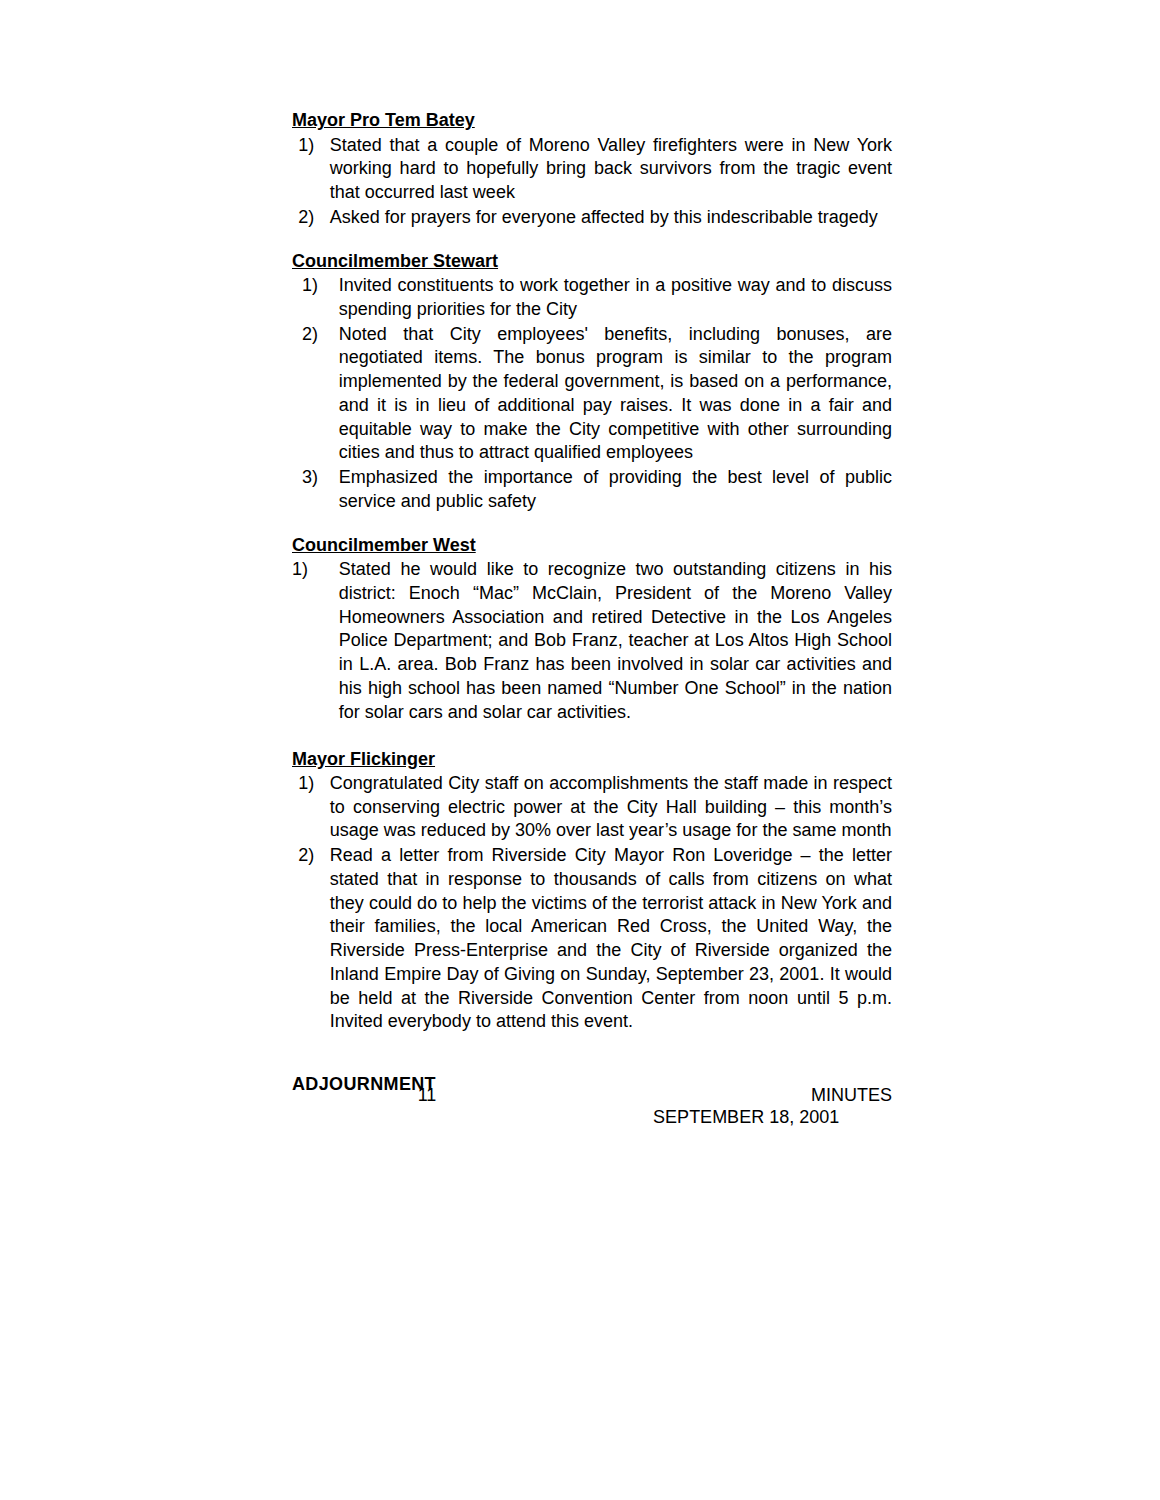Mayor Pro Tem Batey
1) Stated that a couple of Moreno Valley firefighters were in New York working hard to hopefully bring back survivors from the tragic event that occurred last week
2) Asked for prayers for everyone affected by this indescribable tragedy
Councilmember Stewart
1) Invited constituents to work together in a positive way and to discuss spending priorities for the City
2) Noted that City employees' benefits, including bonuses, are negotiated items. The bonus program is similar to the program implemented by the federal government, is based on a performance, and it is in lieu of additional pay raises. It was done in a fair and equitable way to make the City competitive with other surrounding cities and thus to attract qualified employees
3) Emphasized the importance of providing the best level of public service and public safety
Councilmember West
1) Stated he would like to recognize two outstanding citizens in his district: Enoch “Mac” McClain, President of the Moreno Valley Homeowners Association and retired Detective in the Los Angeles Police Department; and Bob Franz, teacher at Los Altos High School in L.A. area. Bob Franz has been involved in solar car activities and his high school has been named “Number One School” in the nation for solar cars and solar car activities.
Mayor Flickinger
1) Congratulated City staff on accomplishments the staff made in respect to conserving electric power at the City Hall building – this month’s usage was reduced by 30% over last year’s usage for the same month
2) Read a letter from Riverside City Mayor Ron Loveridge – the letter stated that in response to thousands of calls from citizens on what they could do to help the victims of the terrorist attack in New York and their families, the local American Red Cross, the United Way, the Riverside Press-Enterprise and the City of Riverside organized the Inland Empire Day of Giving on Sunday, September 23, 2001. It would be held at the Riverside Convention Center from noon until 5 p.m. Invited everybody to attend this event.
ADJOURNMENT
11
MINUTES
SEPTEMBER 18, 2001